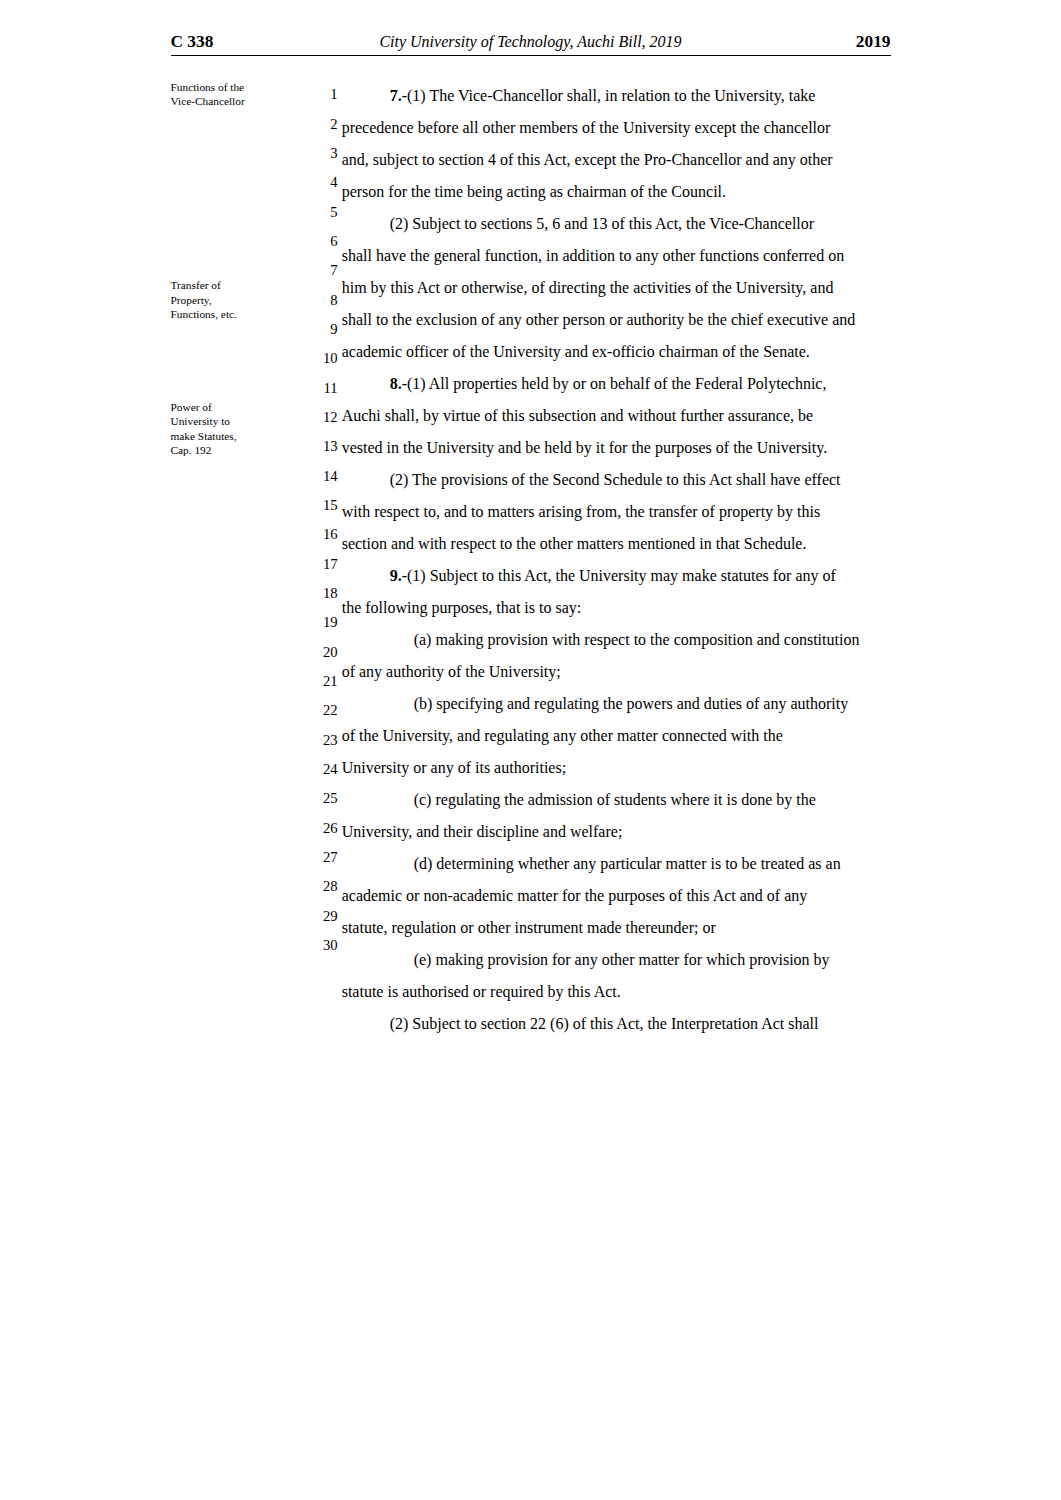C 338
City University of Technology, Auchi Bill, 2019
2019
Functions of the
Vice-Chancellor
Transfer of
Property,
Functions, etc.
Power of
University to
make Statutes,
Cap. 192
1 2 3 4 5 6 7 8 9 10 11 12 13 14 15 16 17 18 19 20 21 22 23 24 25 26 27 28 29 30
7.-(1) The Vice-Chancellor shall, in relation to the University, take
precedence before all other members of the University except the chancellor
and, subject to section 4 of this Act, except the Pro-Chancellor and any other
person for the time being acting as chairman of the Council.
(2) Subject to sections 5, 6 and 13 of this Act, the Vice-Chancellor
shall have the general function, in addition to any other functions conferred on
him by this Act or otherwise, of directing the activities of the University, and
shall to the exclusion of any other person or authority be the chief executive and
academic officer of the University and ex-officio chairman of the Senate.
8.-(1) All properties held by or on behalf of the Federal Polytechnic,
Auchi shall, by virtue of this subsection and without further assurance, be
vested in the University and be held by it for the purposes of the University.
(2) The provisions of the Second Schedule to this Act shall have effect
with respect to, and to matters arising from, the transfer of property by this
section and with respect to the other matters mentioned in that Schedule.
9.-(1) Subject to this Act, the University may make statutes for any of
the following purposes, that is to say:
(a) making provision with respect to the composition and constitution
of any authority of the University;
(b) specifying and regulating the powers and duties of any authority
of the University, and regulating any other matter connected with the
University or any of its authorities;
(c) regulating the admission of students where it is done by the
University, and their discipline and welfare;
(d) determining whether any particular matter is to be treated as an
academic or non-academic matter for the purposes of this Act and of any
statute, regulation or other instrument made thereunder; or
(e) making provision for any other matter for which provision by
statute is authorised or required by this Act.
(2) Subject to section 22 (6) of this Act, the Interpretation Act shall